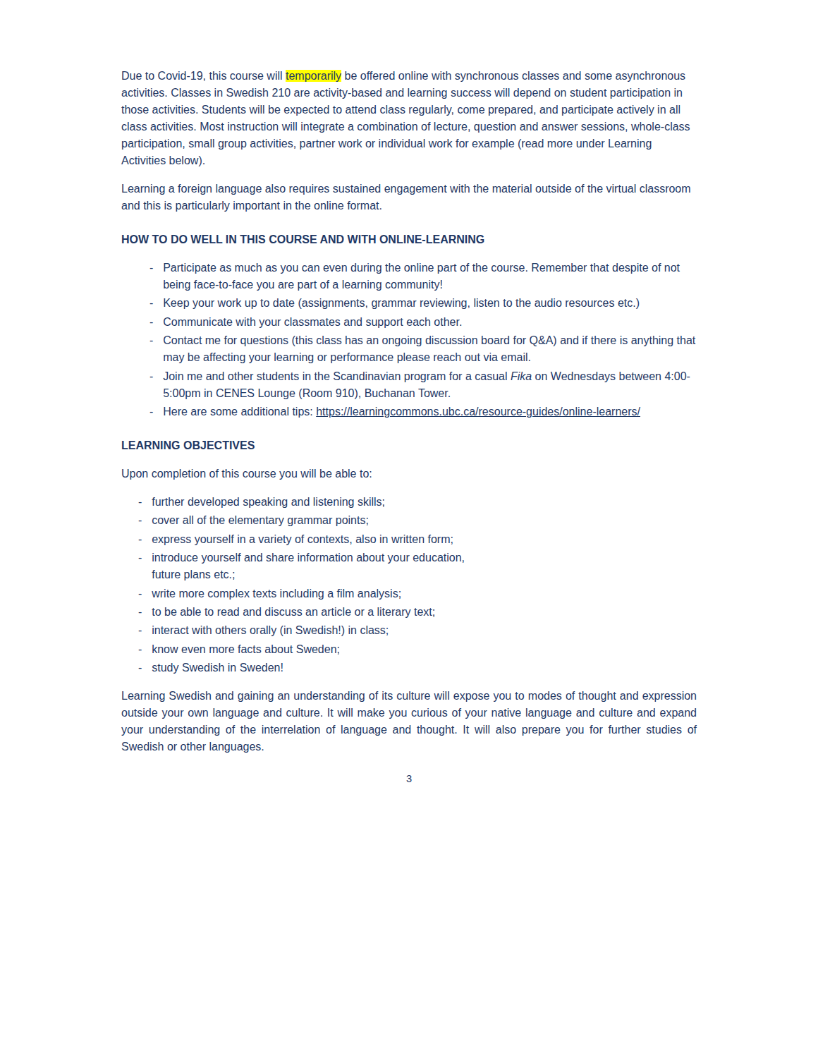Due to Covid-19, this course will temporarily be offered online with synchronous classes and some asynchronous activities. Classes in Swedish 210 are activity-based and learning success will depend on student participation in those activities. Students will be expected to attend class regularly, come prepared, and participate actively in all class activities. Most instruction will integrate a combination of lecture, question and answer sessions, whole-class participation, small group activities, partner work or individual work for example (read more under Learning Activities below).
Learning a foreign language also requires sustained engagement with the material outside of the virtual classroom and this is particularly important in the online format.
HOW TO DO WELL IN THIS COURSE AND WITH ONLINE-LEARNING
Participate as much as you can even during the online part of the course. Remember that despite of not being face-to-face you are part of a learning community!
Keep your work up to date (assignments, grammar reviewing, listen to the audio resources etc.)
Communicate with your classmates and support each other.
Contact me for questions (this class has an ongoing discussion board for Q&A) and if there is anything that may be affecting your learning or performance please reach out via email.
Join me and other students in the Scandinavian program for a casual Fika on Wednesdays between 4:00-5:00pm in CENES Lounge (Room 910), Buchanan Tower.
Here are some additional tips: https://learningcommons.ubc.ca/resource-guides/online-learners/
LEARNING OBJECTIVES
Upon completion of this course you will be able to:
further developed speaking and listening skills;
cover all of the elementary grammar points;
express yourself in a variety of contexts, also in written form;
introduce yourself and share information about your education,
future plans etc.;
write more complex texts including a film analysis;
to be able to read and discuss an article or a literary text;
interact with others orally (in Swedish!) in class;
know even more facts about Sweden;
study Swedish in Sweden!
Learning Swedish and gaining an understanding of its culture will expose you to modes of thought and expression outside your own language and culture. It will make you curious of your native language and culture and expand your understanding of the interrelation of language and thought. It will also prepare you for further studies of Swedish or other languages.
3